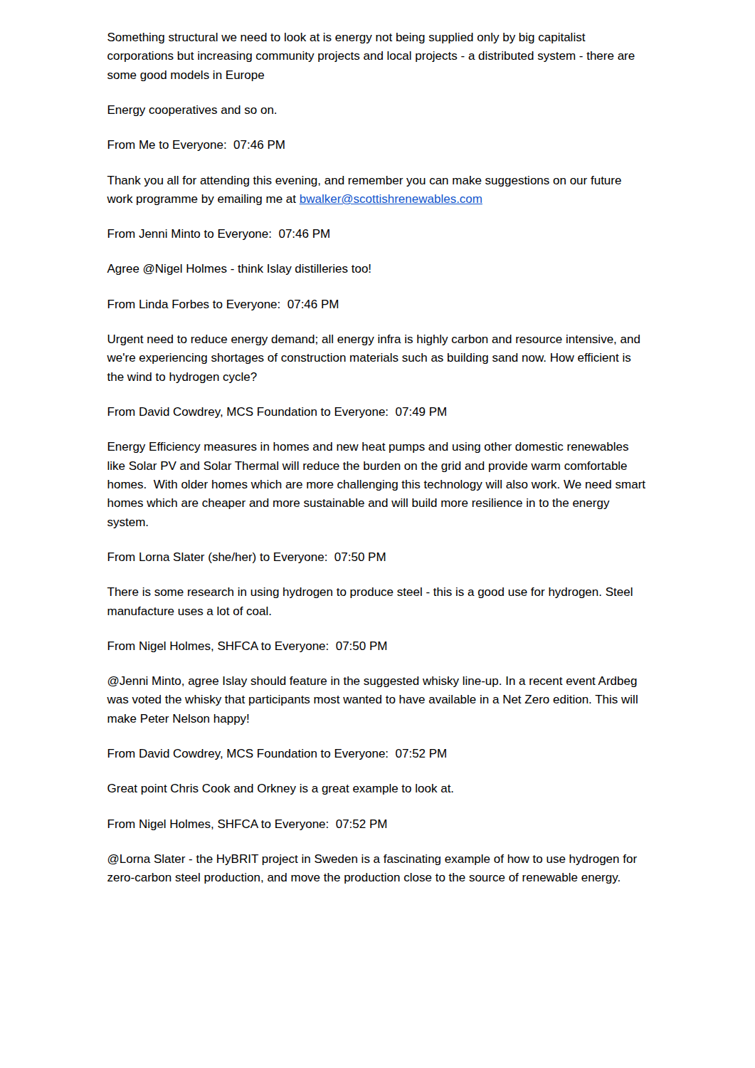Something structural we need to look at is energy not being supplied only by big capitalist corporations but increasing community projects and local projects - a distributed system - there are some good models in Europe
Energy cooperatives and so on.
From Me to Everyone: 07:46 PM
Thank you all for attending this evening, and remember you can make suggestions on our future work programme by emailing me at bwalker@scottishrenewables.com
From Jenni Minto to Everyone: 07:46 PM
Agree @Nigel Holmes - think Islay distilleries too!
From Linda Forbes to Everyone: 07:46 PM
Urgent need to reduce energy demand; all energy infra is highly carbon and resource intensive, and we're experiencing shortages of construction materials such as building sand now. How efficient is the wind to hydrogen cycle?
From David Cowdrey, MCS Foundation to Everyone: 07:49 PM
Energy Efficiency measures in homes and new heat pumps and using other domestic renewables like Solar PV and Solar Thermal will reduce the burden on the grid and provide warm comfortable homes. With older homes which are more challenging this technology will also work. We need smart homes which are cheaper and more sustainable and will build more resilience in to the energy system.
From Lorna Slater (she/her) to Everyone: 07:50 PM
There is some research in using hydrogen to produce steel - this is a good use for hydrogen. Steel manufacture uses a lot of coal.
From Nigel Holmes, SHFCA to Everyone: 07:50 PM
@Jenni Minto, agree Islay should feature in the suggested whisky line-up. In a recent event Ardbeg was voted the whisky that participants most wanted to have available in a Net Zero edition. This will make Peter Nelson happy!
From David Cowdrey, MCS Foundation to Everyone: 07:52 PM
Great point Chris Cook and Orkney is a great example to look at.
From Nigel Holmes, SHFCA to Everyone: 07:52 PM
@Lorna Slater - the HyBRIT project in Sweden is a fascinating example of how to use hydrogen for zero-carbon steel production, and move the production close to the source of renewable energy.